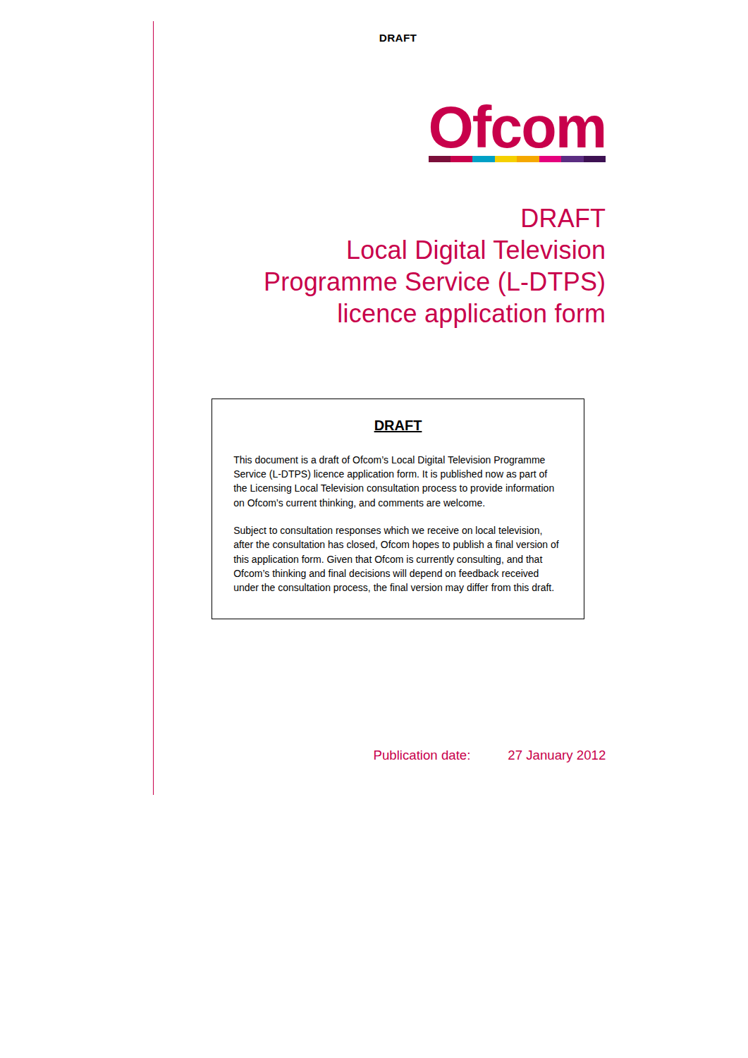DRAFT
Ofcom
DRAFT
Local Digital Television
Programme Service (L-DTPS)
licence application form
DRAFT
This document is a draft of Ofcom’s Local Digital Television Programme Service (L-DTPS) licence application form. It is published now as part of the Licensing Local Television consultation process to provide information on Ofcom’s current thinking, and comments are welcome.
Subject to consultation responses which we receive on local television, after the consultation has closed, Ofcom hopes to publish a final version of this application form. Given that Ofcom is currently consulting, and that Ofcom’s thinking and final decisions will depend on feedback received under the consultation process, the final version may differ from this draft.
Publication date: 27 January 2012